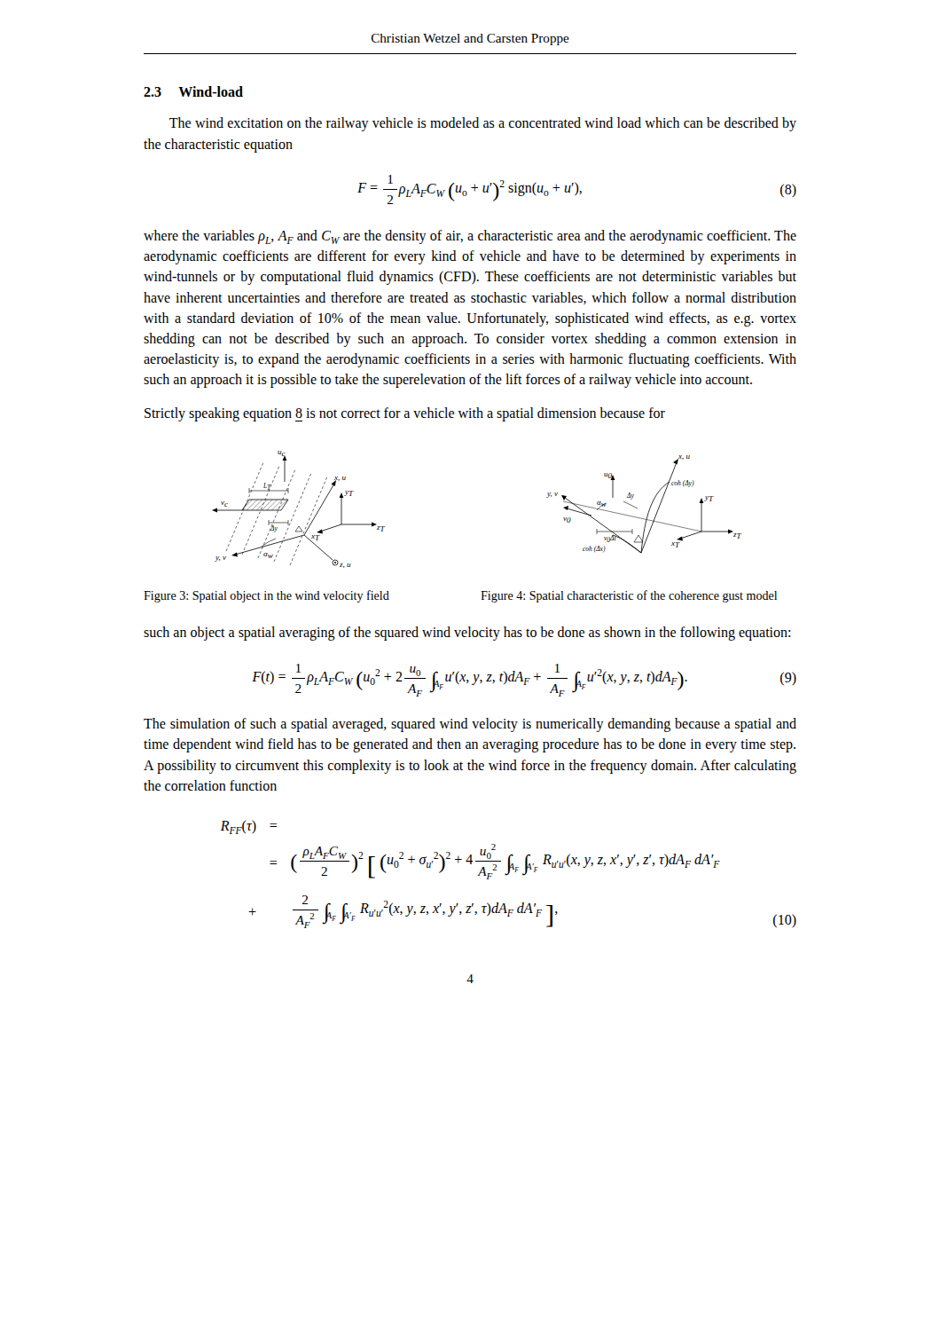Christian Wetzel and Carsten Proppe
2.3 Wind-load
The wind excitation on the railway vehicle is modeled as a concentrated wind load which can be described by the characteristic equation
F = 12 ρLAFCW (uo + u′)2 sign(uo + u′), (8)
where the variables ρL, AF and CW are the density of air, a characteristic area and the aerodynamic coefficient. The aerodynamic coefficients are different for every kind of vehicle and have to be determined by experiments in wind-tunnels or by computational fluid dynamics (CFD). These coefficients are not deterministic variables but have inherent uncertainties and therefore are treated as stochastic variables, which follow a normal distribution with a standard deviation of 10% of the mean value. Unfortunately, sophisticated wind effects, as e.g. vortex shedding can not be described by such an approach. To consider vortex shedding a common extension in aeroelasticity is, to expand the aerodynamic coefficients in a series with harmonic fluctuating coefficients. With such an approach it is possible to take the superelevation of the lift forces of a railway vehicle into account.
Strictly speaking equation 8 is not correct for a vehicle with a spatial dimension because for
uc vc x, u y, v z, u αw zT yT xT LT Δy
Figure 3: Spatial object in the wind velocity field
x, u y, v u0 v0 αw coh (Δy) coh (Δx) Δy v0Δt zT yT xT
Figure 4: Spatial characteristic of the coherence gust model
such an object a spatial averaging of the squared wind velocity has to be done as shown in the following equation:
F(t) = 12 ρLAFCW (u02 + 2u0 AF ∫AF u′(x, y, z, t)dAF + 1 AF ∫AF u′2(x, y, z, t)dAF). (9)
The simulation of such a spatial averaged, squared wind velocity is numerically demanding because a spatial and time dependent wind field has to be generated and then an averaging procedure has to be done in every time step. A possibility to circumvent this complexity is to look at the wind force in the frequency domain. After calculating the correlation function
| R FF ( τ ) | = | |
| | = | ( ρ L A F C W 2 ) 2 [ ( u 0 2 + σ u ′ 2 ) 2 + 4 u 0 2 A F 2 ∫ A F ∫ A′ F R u ′ u ′ ( x , y , z , x ′, y ′, z ′, τ ) dA F dA′ F |
| + | | 2 A F 2 ∫ A F ∫ A′ F R u ′ u ′ 2 ( x , y , z , x ′, y ′, z ′, τ ) dA F dA′ F ] , |
(10)
4